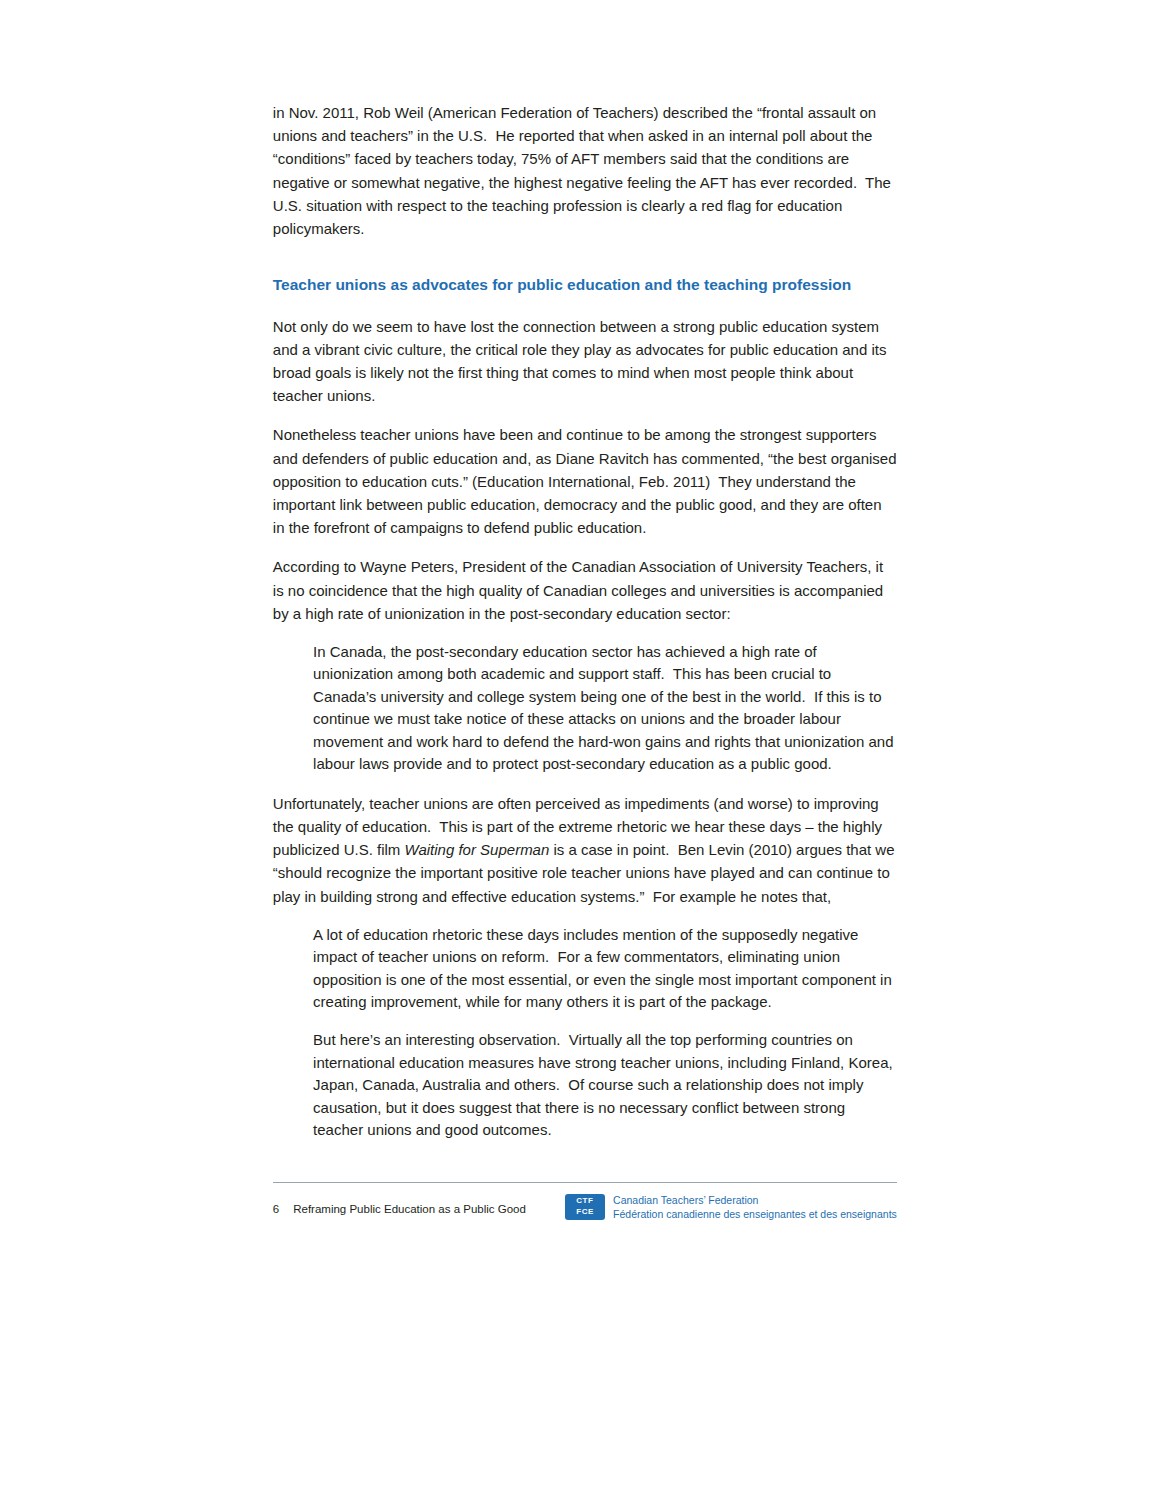in Nov. 2011, Rob Weil (American Federation of Teachers) described the “frontal assault on unions and teachers” in the U.S. He reported that when asked in an internal poll about the “conditions” faced by teachers today, 75% of AFT members said that the conditions are negative or somewhat negative, the highest negative feeling the AFT has ever recorded. The U.S. situation with respect to the teaching profession is clearly a red flag for education policymakers.
Teacher unions as advocates for public education and the teaching profession
Not only do we seem to have lost the connection between a strong public education system and a vibrant civic culture, the critical role they play as advocates for public education and its broad goals is likely not the first thing that comes to mind when most people think about teacher unions.
Nonetheless teacher unions have been and continue to be among the strongest supporters and defenders of public education and, as Diane Ravitch has commented, “the best organised opposition to education cuts.” (Education International, Feb. 2011) They understand the important link between public education, democracy and the public good, and they are often in the forefront of campaigns to defend public education.
According to Wayne Peters, President of the Canadian Association of University Teachers, it is no coincidence that the high quality of Canadian colleges and universities is accompanied by a high rate of unionization in the post-secondary education sector:
In Canada, the post-secondary education sector has achieved a high rate of unionization among both academic and support staff. This has been crucial to Canada’s university and college system being one of the best in the world. If this is to continue we must take notice of these attacks on unions and the broader labour movement and work hard to defend the hard-won gains and rights that unionization and labour laws provide and to protect post-secondary education as a public good.
Unfortunately, teacher unions are often perceived as impediments (and worse) to improving the quality of education. This is part of the extreme rhetoric we hear these days – the highly publicized U.S. film Waiting for Superman is a case in point. Ben Levin (2010) argues that we “should recognize the important positive role teacher unions have played and can continue to play in building strong and effective education systems.” For example he notes that,
A lot of education rhetoric these days includes mention of the supposedly negative impact of teacher unions on reform. For a few commentators, eliminating union opposition is one of the most essential, or even the single most important component in creating improvement, while for many others it is part of the package.
But here’s an interesting observation. Virtually all the top performing countries on international education measures have strong teacher unions, including Finland, Korea, Japan, Canada, Australia and others. Of course such a relationship does not imply causation, but it does suggest that there is no necessary conflict between strong teacher unions and good outcomes.
6 Reframing Public Education as a Public Good
Canadian Teachers’ Federation
Fédération canadienne des enseignantes et des enseignants